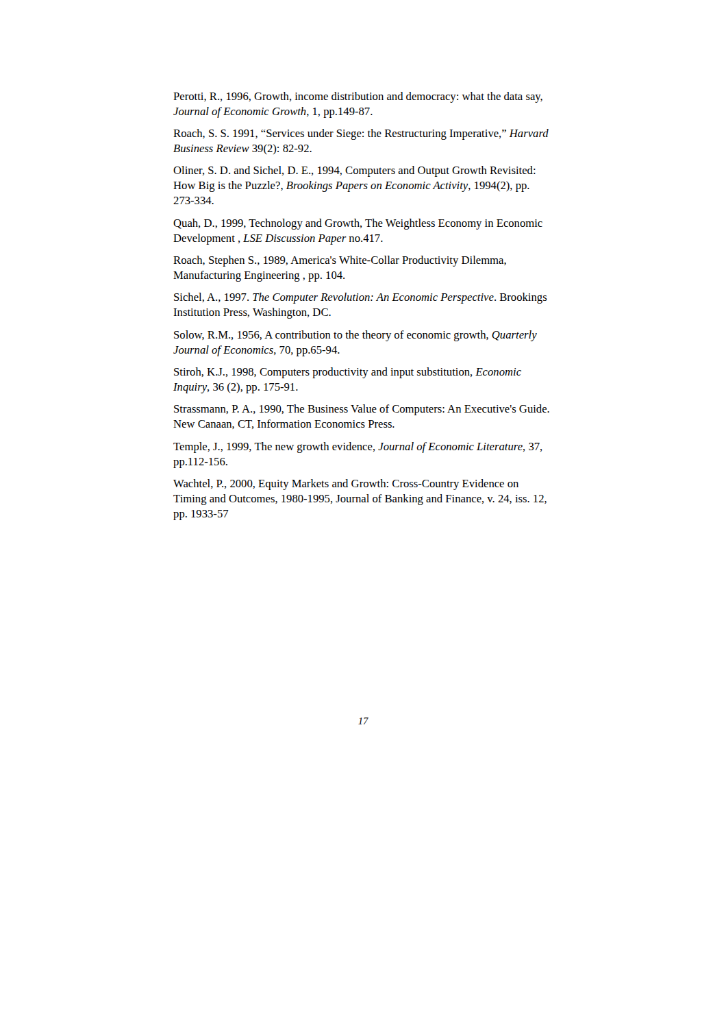Perotti, R., 1996, Growth, income distribution and democracy: what the data say, Journal of Economic Growth, 1, pp.149-87.
Roach, S. S. 1991, “Services under Siege: the Restructuring Imperative,” Harvard Business Review 39(2): 82-92.
Oliner, S. D. and Sichel, D. E., 1994, Computers and Output Growth Revisited: How Big is the Puzzle?, Brookings Papers on Economic Activity, 1994(2), pp. 273-334.
Quah, D., 1999, Technology and Growth, The Weightless Economy in Economic Development , LSE Discussion Paper no.417.
Roach, Stephen S., 1989, America's White-Collar Productivity Dilemma, Manufacturing Engineering , pp. 104.
Sichel, A., 1997. The Computer Revolution: An Economic Perspective. Brookings Institution Press, Washington, DC.
Solow, R.M., 1956, A contribution to the theory of economic growth, Quarterly Journal of Economics, 70, pp.65-94.
Stiroh, K.J., 1998, Computers productivity and input substitution, Economic Inquiry, 36 (2), pp. 175-91.
Strassmann, P. A., 1990, The Business Value of Computers: An Executive's Guide. New Canaan, CT, Information Economics Press.
Temple, J., 1999, The new growth evidence, Journal of Economic Literature, 37, pp.112-156.
Wachtel, P., 2000, Equity Markets and Growth: Cross-Country Evidence on Timing and Outcomes, 1980-1995, Journal of Banking and Finance, v. 24, iss. 12, pp. 1933-57
17